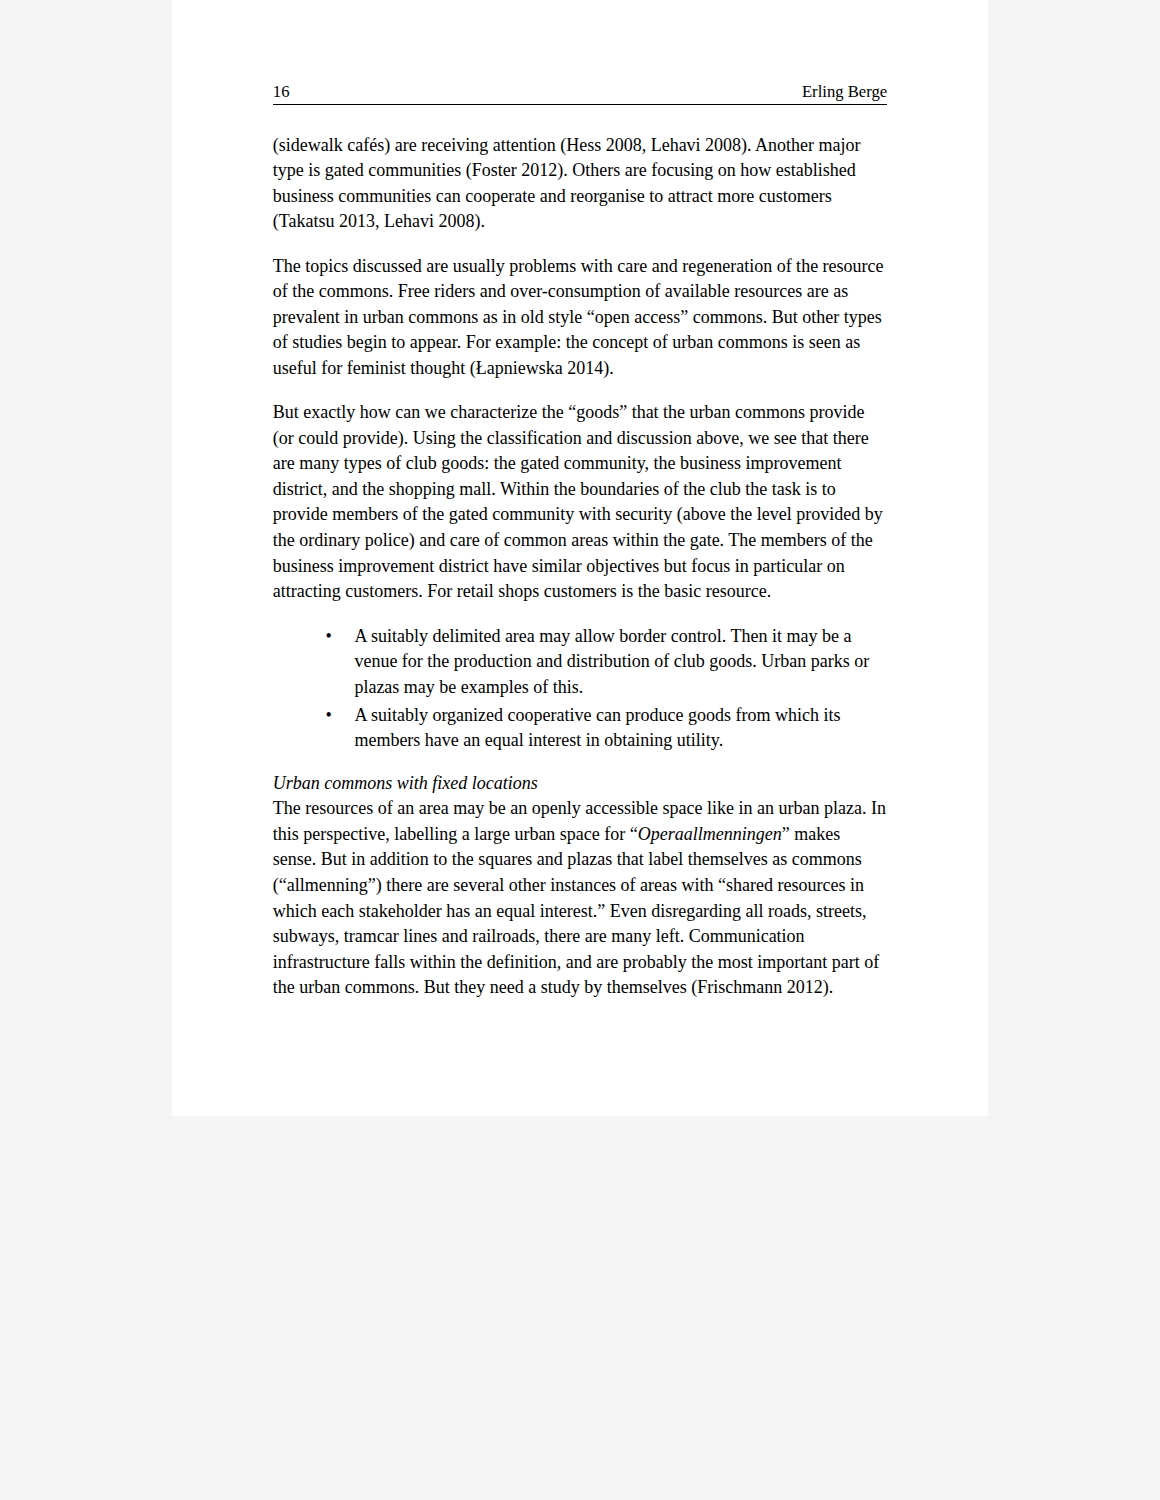16 Erling Berge
(sidewalk cafés) are receiving attention (Hess 2008, Lehavi 2008). Another major type is gated communities (Foster 2012). Others are focusing on how established business communities can cooperate and reorganise to attract more customers (Takatsu 2013, Lehavi 2008).
The topics discussed are usually problems with care and regeneration of the resource of the commons. Free riders and over-consumption of available resources are as prevalent in urban commons as in old style “open access” commons. But other types of studies begin to appear. For example: the concept of urban commons is seen as useful for feminist thought (Łapniewska 2014).
But exactly how can we characterize the “goods” that the urban commons provide (or could provide). Using the classification and discussion above, we see that there are many types of club goods: the gated community, the business improvement district, and the shopping mall. Within the boundaries of the club the task is to provide members of the gated community with security (above the level provided by the ordinary police) and care of common areas within the gate. The members of the business improvement district have similar objectives but focus in particular on attracting customers. For retail shops customers is the basic resource.
A suitably delimited area may allow border control. Then it may be a venue for the production and distribution of club goods. Urban parks or plazas may be examples of this.
A suitably organized cooperative can produce goods from which its members have an equal interest in obtaining utility.
Urban commons with fixed locations
The resources of an area may be an openly accessible space like in an urban plaza. In this perspective, labelling a large urban space for “Operaallmenningen” makes sense. But in addition to the squares and plazas that label themselves as commons (“allmenning”) there are several other instances of areas with “shared resources in which each stakeholder has an equal interest.” Even disregarding all roads, streets, subways, tramcar lines and railroads, there are many left. Communication infrastructure falls within the definition, and are probably the most important part of the urban commons. But they need a study by themselves (Frischmann 2012).